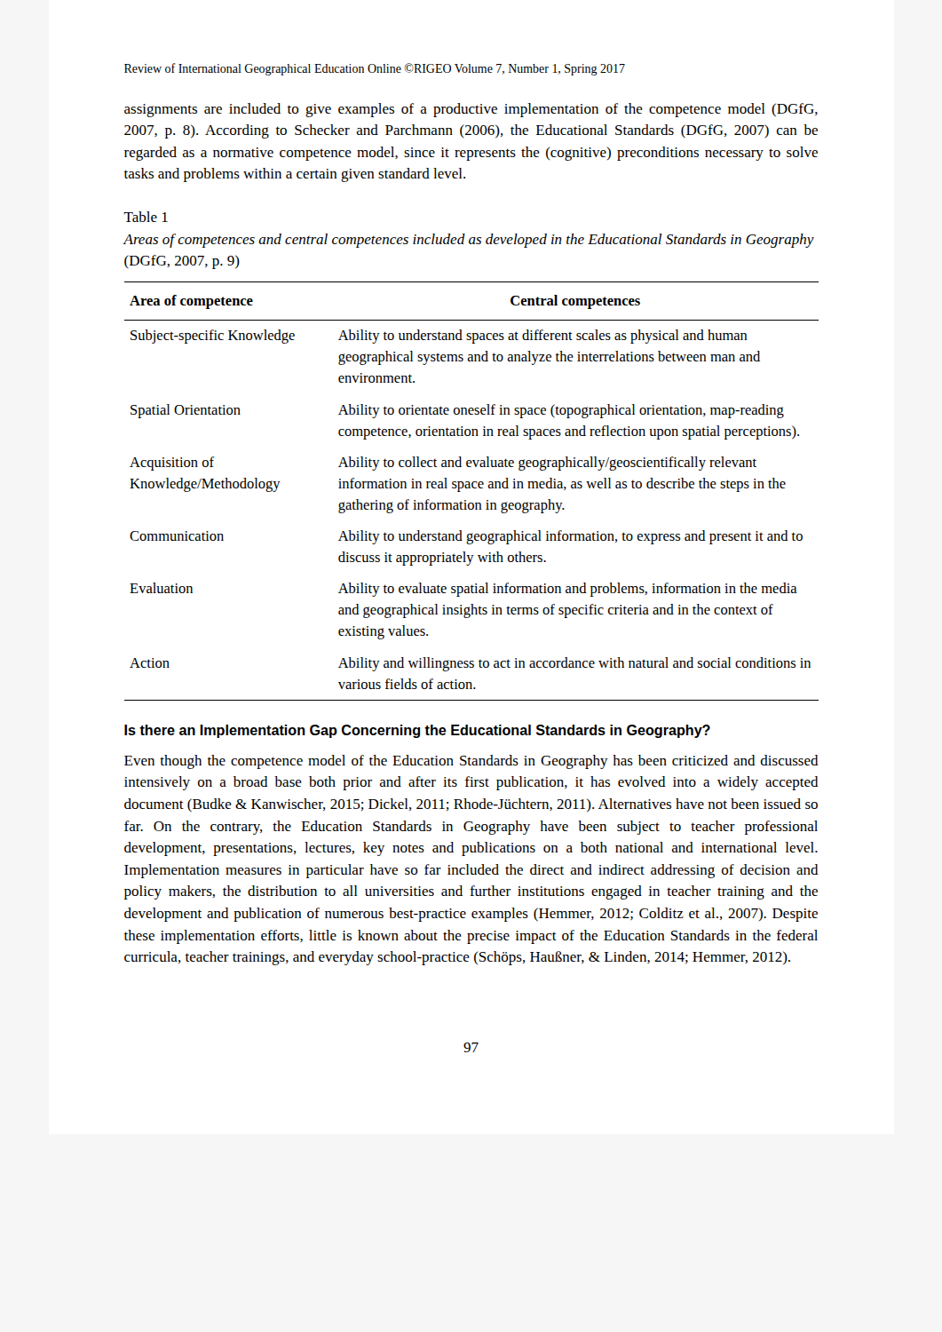Review of International Geographical Education Online ©RIGEO Volume 7, Number 1, Spring 2017
assignments are included to give examples of a productive implementation of the competence model (DGfG, 2007, p. 8). According to Schecker and Parchmann (2006), the Educational Standards (DGfG, 2007) can be regarded as a normative competence model, since it represents the (cognitive) preconditions necessary to solve tasks and problems within a certain given standard level.
Table 1 Areas of competences and central competences included as developed in the Educational Standards in Geography (DGfG, 2007, p. 9)
| Area of competence | Central competences |
| --- | --- |
| Subject-specific Knowledge | Ability to understand spaces at different scales as physical and human geographical systems and to analyze the interrelations between man and environment. |
| Spatial Orientation | Ability to orientate oneself in space (topographical orientation, map-reading competence, orientation in real spaces and reflection upon spatial perceptions). |
| Acquisition of Knowledge/Methodology | Ability to collect and evaluate geographically/geoscientifically relevant information in real space and in media, as well as to describe the steps in the gathering of information in geography. |
| Communication | Ability to understand geographical information, to express and present it and to discuss it appropriately with others. |
| Evaluation | Ability to evaluate spatial information and problems, information in the media and geographical insights in terms of specific criteria and in the context of existing values. |
| Action | Ability and willingness to act in accordance with natural and social conditions in various fields of action. |
Is there an Implementation Gap Concerning the Educational Standards in Geography?
Even though the competence model of the Education Standards in Geography has been criticized and discussed intensively on a broad base both prior and after its first publication, it has evolved into a widely accepted document (Budke & Kanwischer, 2015; Dickel, 2011; Rhode-Jüchtern, 2011). Alternatives have not been issued so far. On the contrary, the Education Standards in Geography have been subject to teacher professional development, presentations, lectures, key notes and publications on a both national and international level. Implementation measures in particular have so far included the direct and indirect addressing of decision and policy makers, the distribution to all universities and further institutions engaged in teacher training and the development and publication of numerous best-practice examples (Hemmer, 2012; Colditz et al., 2007). Despite these implementation efforts, little is known about the precise impact of the Education Standards in the federal curricula, teacher trainings, and everyday school-practice (Schöps, Haußner, & Linden, 2014; Hemmer, 2012).
97